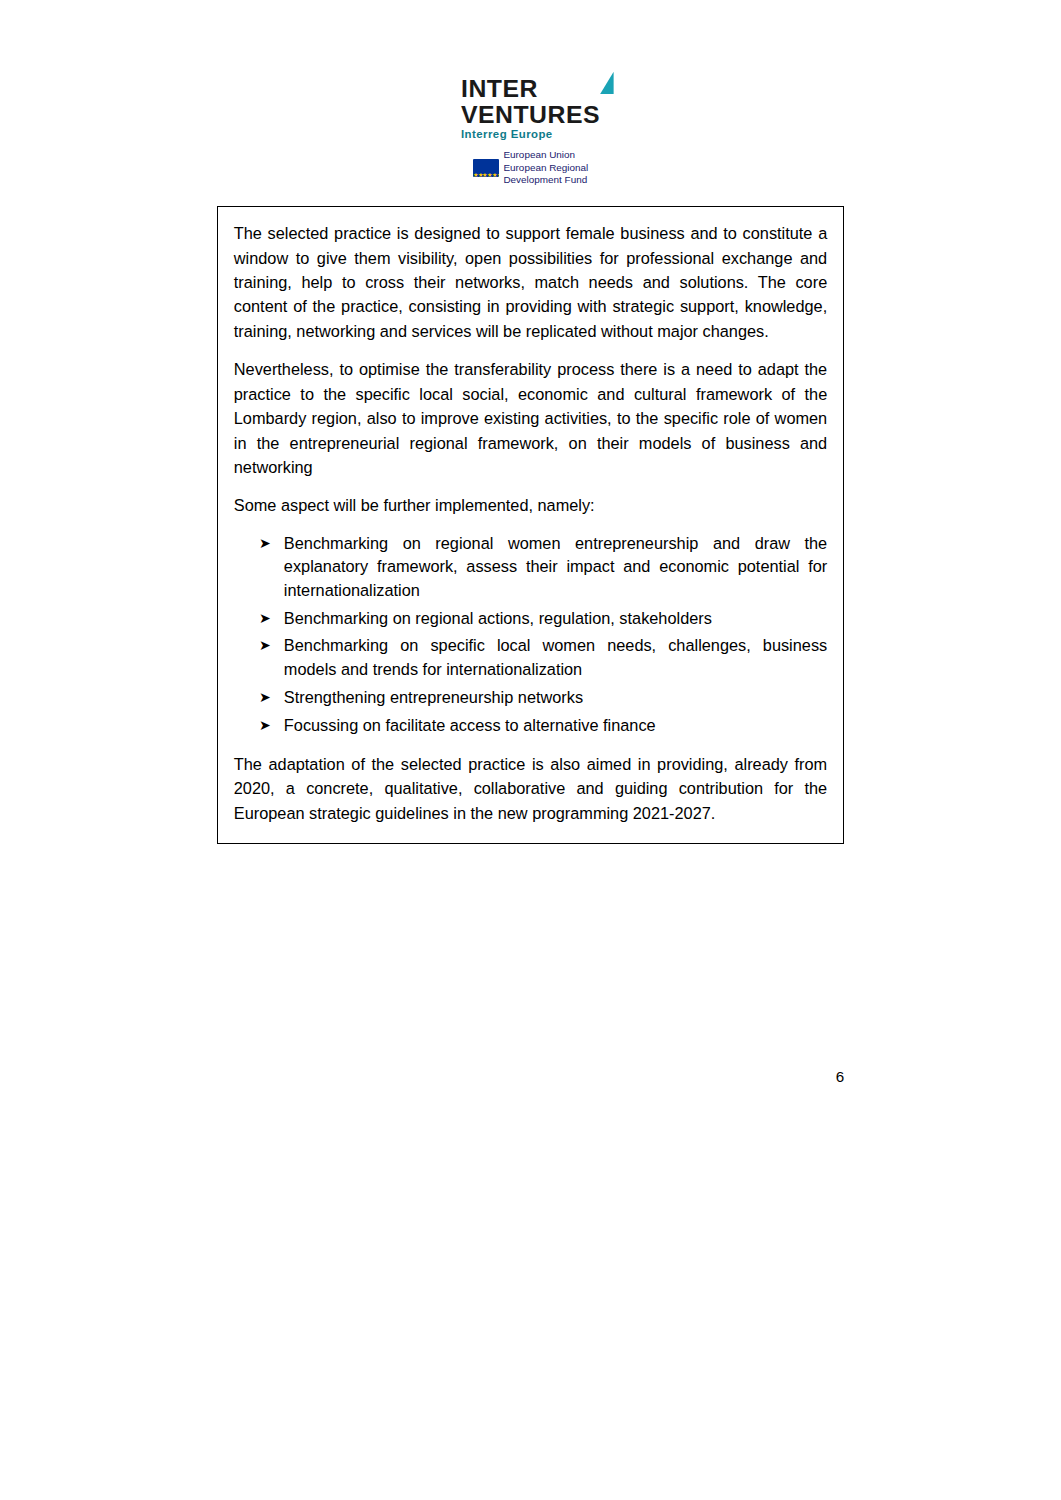INTER VENTURES Interreg Europe
European Union European Regional Development Fund
The selected practice is designed to support female business and to constitute a window to give them visibility, open possibilities for professional exchange and training, help to cross their networks, match needs and solutions. The core content of the practice, consisting in providing with strategic support, knowledge, training, networking and services will be replicated without major changes.
Nevertheless, to optimise the transferability process there is a need to adapt the practice to the specific local social, economic and cultural framework of the Lombardy region, also to improve existing activities, to the specific role of women in the entrepreneurial regional framework, on their models of business and networking
Some aspect will be further implemented, namely:
Benchmarking on regional women entrepreneurship and draw the explanatory framework, assess their impact and economic potential for internationalization
Benchmarking on regional actions, regulation, stakeholders
Benchmarking on specific local women needs, challenges, business models and trends for internationalization
Strengthening entrepreneurship networks
Focussing on facilitate access to alternative finance
The adaptation of the selected practice is also aimed in providing, already from 2020, a concrete, qualitative, collaborative and guiding contribution for the European strategic guidelines in the new programming 2021-2027.
6